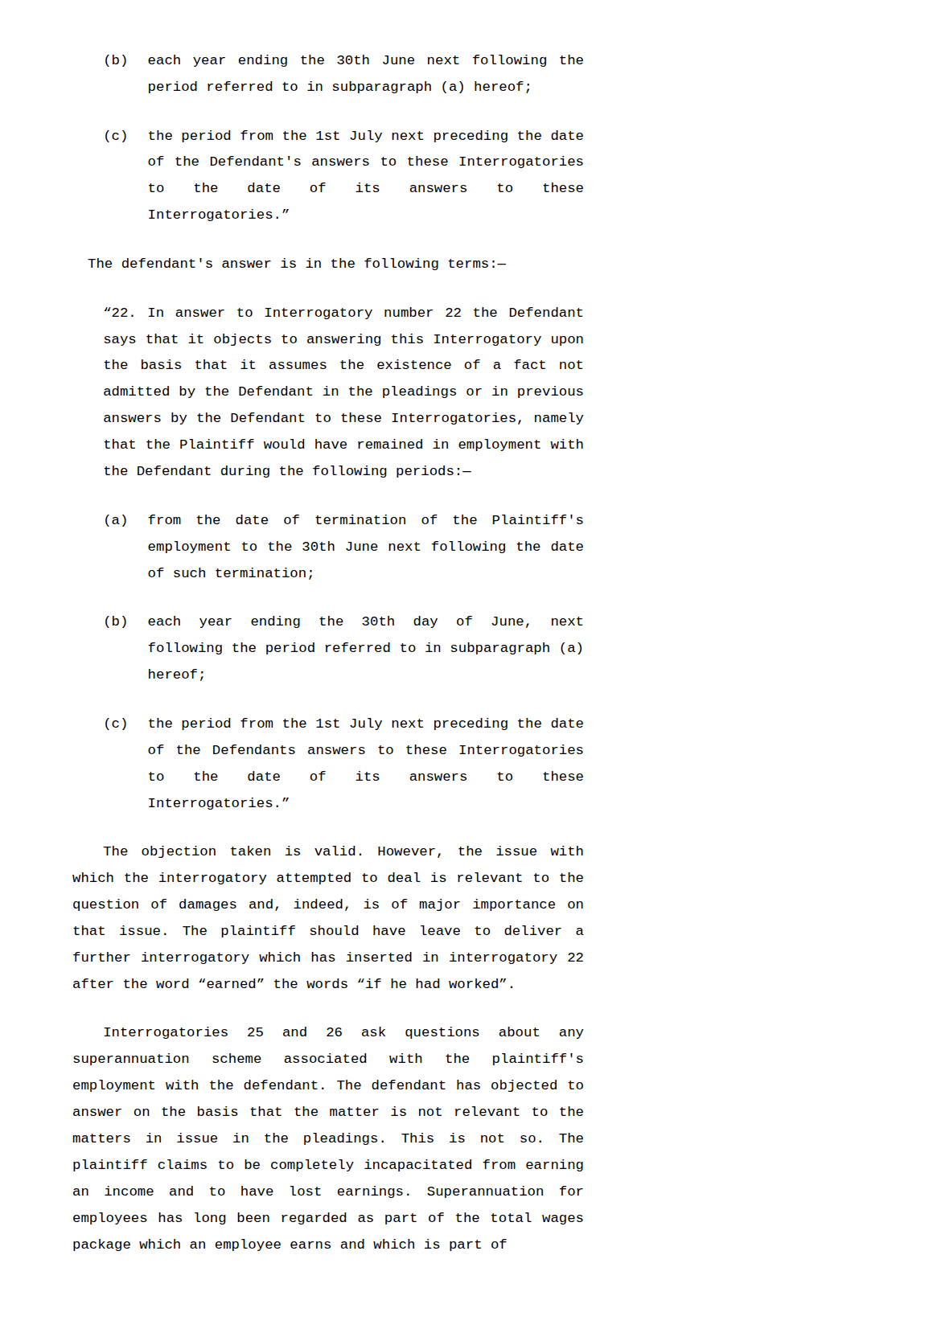(b) each year ending the 30th June next following the period referred to in subparagraph (a) hereof;
(c) the period from the 1st July next preceding the date of the Defendant's answers to these Interrogatories to the date of its answers to these Interrogatories.”
The defendant's answer is in the following terms:—
“22. In answer to Interrogatory number 22 the Defendant says that it objects to answering this Interrogatory upon the basis that it assumes the existence of a fact not admitted by the Defendant in the pleadings or in previous answers by the Defendant to these Interrogatories, namely that the Plaintiff would have remained in employment with the Defendant during the following periods:—
(a) from the date of termination of the Plaintiff's employment to the 30th June next following the date of such termination;
(b) each year ending the 30th day of June, next following the period referred to in subparagraph (a) hereof;
(c) the period from the 1st July next preceding the date of the Defendants answers to these Interrogatories to the date of its answers to these Interrogatories.”
The objection taken is valid. However, the issue with which the interrogatory attempted to deal is relevant to the question of damages and, indeed, is of major importance on that issue. The plaintiff should have leave to deliver a further interrogatory which has inserted in interrogatory 22 after the word “earned” the words “if he had worked”.
Interrogatories 25 and 26 ask questions about any superannuation scheme associated with the plaintiff's employment with the defendant. The defendant has objected to answer on the basis that the matter is not relevant to the matters in issue in the pleadings. This is not so. The plaintiff claims to be completely incapacitated from earning an income and to have lost earnings. Superannuation for employees has long been regarded as part of the total wages package which an employee earns and which is part of